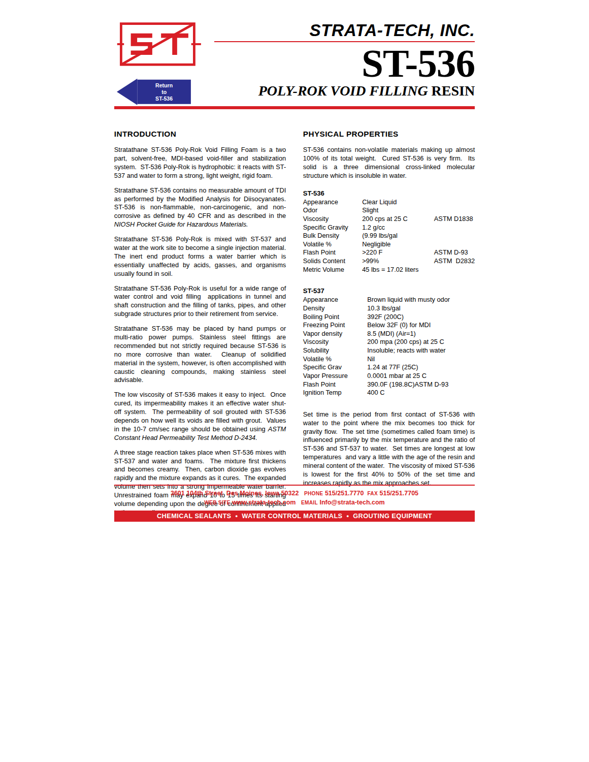Return to ST-536
STRATA-TECH, INC.
ST-536
POLY-ROK VOID FILLING RESIN
INTRODUCTION
Stratathane ST-536 Poly-Rok Void Filling Foam is a two part, solvent-free, MDI-based void-filler and stabilization system. ST-536 Poly-Rok is hydrophobic: it reacts with ST-537 and water to form a strong, light weight, rigid foam.
Stratathane ST-536 contains no measurable amount of TDI as performed by the Modified Analysis for Diisocyanates. ST-536 is non-flammable, non-carcinogenic, and non-corrosive as defined by 40 CFR and as described in the NIOSH Pocket Guide for Hazardous Materials.
Stratathane ST-536 Poly-Rok is mixed with ST-537 and water at the work site to become a single injection material. The inert end product forms a water barrier which is essentially unaffected by acids, gasses, and organisms usually found in soil.
Stratathane ST-536 Poly-Rok is useful for a wide range of water control and void filling applications in tunnel and shaft construction and the filling of tanks, pipes, and other subgrade structures prior to their retirement from service.
Stratathane ST-536 may be placed by hand pumps or multi-ratio power pumps. Stainless steel fittings are recommended but not strictly required because ST-536 is no more corrosive than water. Cleanup of solidified material in the system, however, is often accomplished with caustic cleaning compounds, making stainless steel advisable.
The low viscosity of ST-536 makes it easy to inject. Once cured, its impermeability makes it an effective water shut-off system. The permeability of soil grouted with ST-536 depends on how well its voids are filled with grout. Values in the 10-7 cm/sec range should be obtained using ASTM Constant Head Permeability Test Method D-2434.
A three stage reaction takes place when ST-536 mixes with ST-537 and water and foams. The mixture first thickens and becomes creamy. Then, carbon dioxide gas evolves rapidly and the mixture expands as it cures. The expanded volume then sets into a strong impermeable water barrier. Unrestrained foam may expand 10 to 15 times its starting volume depending upon the degree of confinement applied to the expanding mass.
PHYSICAL PROPERTIES
ST-536 contains non-volatile materials making up almost 100% of its total weight. Cured ST-536 is very firm. Its solid is a three dimensional cross-linked molecular structure which is insoluble in water.
ST-536
| Appearance | Clear Liquid | |
| Odor | Slight | |
| Viscosity | 200 cps at 25 C | ASTM D1838 |
| Specific Gravity | 1.2 g/cc | |
| Bulk Density | (9.99 lbs/gal | |
| Volatile % | Negligible | |
| Flash Point | >220 F | ASTM D-93 |
| Solids Content | >99% | ASTM D2832 |
| Metric Volume | 45 lbs = 17.02 liters | |
ST-537
| Appearance | Brown liquid with musty odor |
| Density | 10.3 lbs/gal |
| Boiling Point | 392F (200C) |
| Freezing Point | Below 32F (0) for MDI |
| Vapor density | 8.5 (MDI) (Air=1) |
| Viscosity | 200 mpa (200 cps) at 25 C |
| Solubility | Insoluble; reacts with water |
| Volatile % | Nil |
| Specific Grav | 1.24 at 77F (25C) |
| Vapor Pressure | 0.0001 mbar at 25 C |
| Flash Point | 390.0F (198.8C)ASTM D-93 |
| Ignition Temp | 400 C |
Set time is the period from first contact of ST-536 with water to the point where the mix becomes too thick for gravity flow. The set time (sometimes called foam time) is influenced primarily by the mix temperature and the ratio of ST-536 and ST-537 to water. Set times are longest at low temperatures and vary a little with the age of the resin and mineral content of the water. The viscosity of mixed ST-536 is lowest for the first 40% to 50% of the set time and increases rapidly as the mix approaches set.
3601 104th Street Des Moines, Iowa 50322 PHONE 515/251.7770 FAX 515/251.7705
WEB SITE www.strata-tech.com EMAIL Info@strata-tech.com
CHEMICAL SEALANTS • WATER CONTROL MATERIALS • GROUTING EQUIPMENT